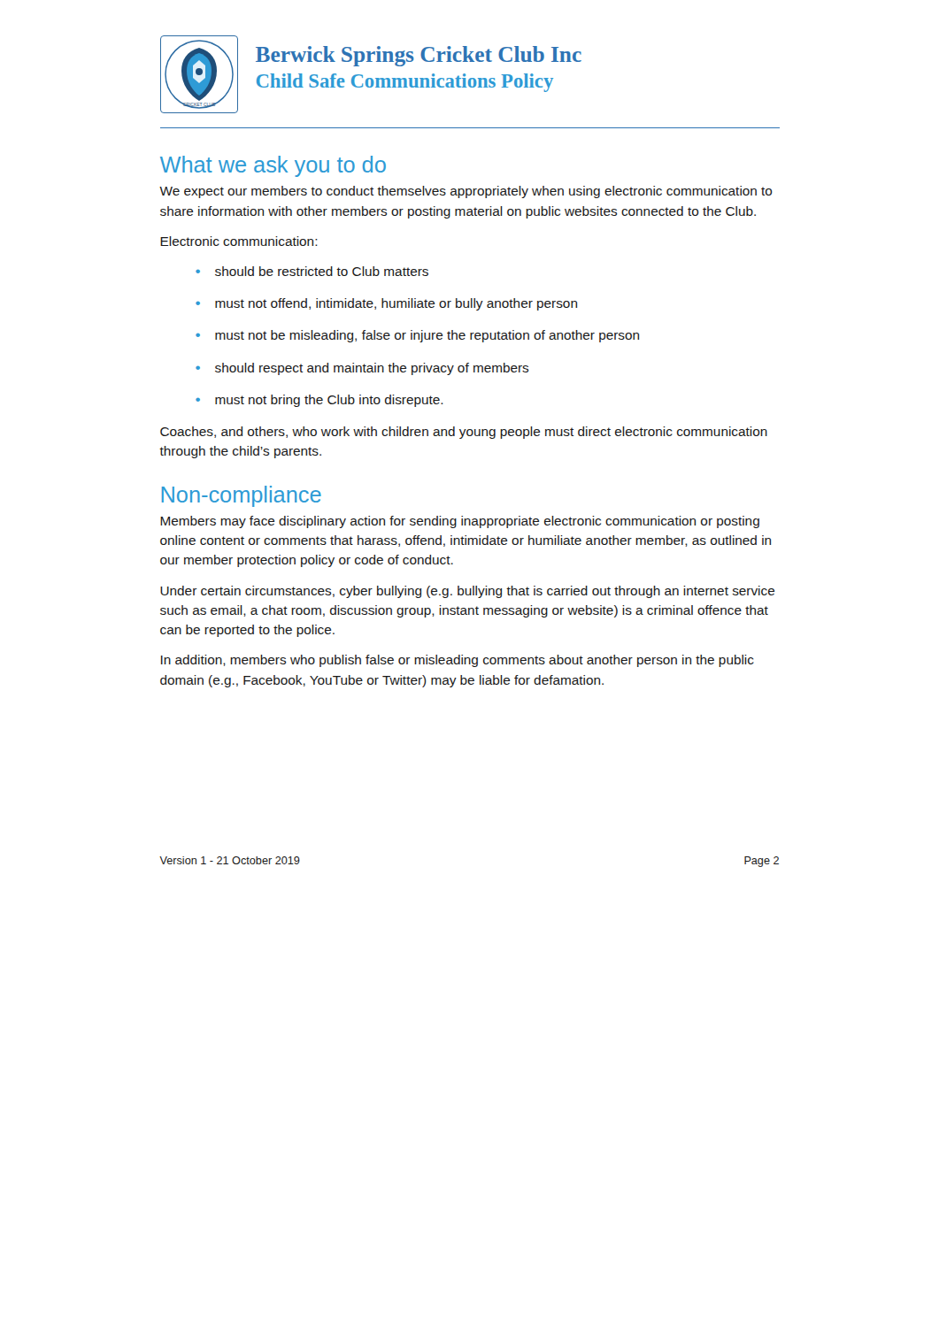CRICKET CLUB
Berwick Springs Cricket Club Inc
Child Safe Communications Policy
What we ask you to do
We expect our members to conduct themselves appropriately when using electronic communication to share information with other members or posting material on public websites connected to the Club.
Electronic communication:
should be restricted to Club matters
must not offend, intimidate, humiliate or bully another person
must not be misleading, false or injure the reputation of another person
should respect and maintain the privacy of members
must not bring the Club into disrepute.
Coaches, and others, who work with children and young people must direct electronic communication through the child’s parents.
Non-compliance
Members may face disciplinary action for sending inappropriate electronic communication or posting online content or comments that harass, offend, intimidate or humiliate another member, as outlined in our member protection policy or code of conduct.
Under certain circumstances, cyber bullying (e.g. bullying that is carried out through an internet service such as email, a chat room, discussion group, instant messaging or website) is a criminal offence that can be reported to the police.
In addition, members who publish false or misleading comments about another person in the public domain (e.g., Facebook, YouTube or Twitter) may be liable for defamation.
Version 1 - 21 October 2019 Page 2